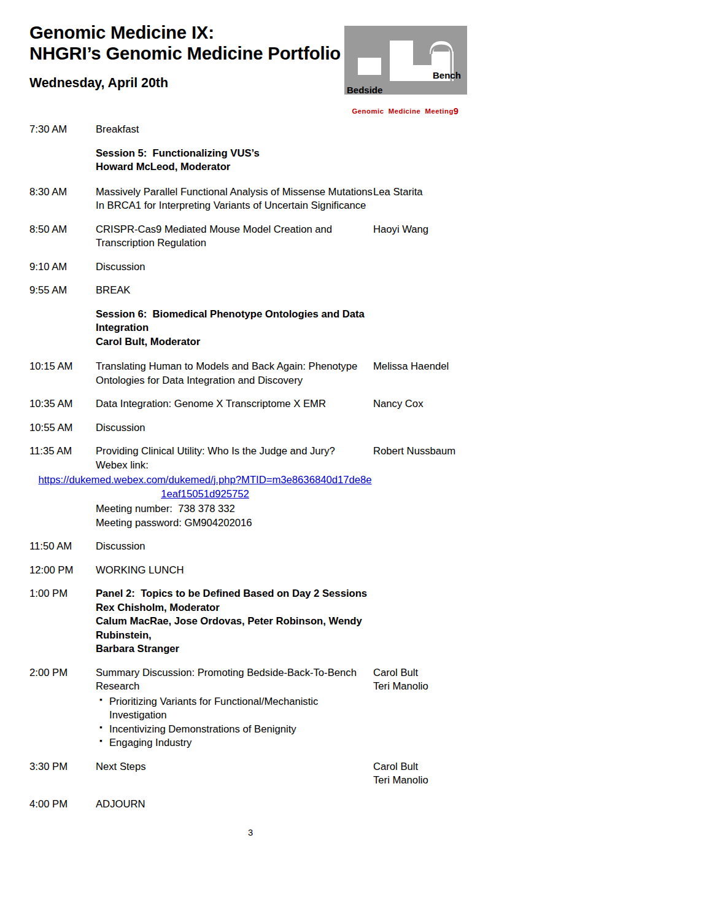Genomic Medicine IX:
NHGRI’s Genomic Medicine Portfolio
Wednesday, April 20th
Bench Bedside
Genomic Medicine Meeting9
| 7:30 AM | Breakfast | |
| | Session 5: Functionalizing VUS’s Howard McLeod, Moderator | |
| 8:30 AM | Massively Parallel Functional Analysis of Missense Mutations In BRCA1 for Interpreting Variants of Uncertain Significance | Lea Starita |
| 8:50 AM | CRISPR-Cas9 Mediated Mouse Model Creation and Transcription Regulation | Haoyi Wang |
| 9:10 AM | Discussion | |
| 9:55 AM | BREAK | |
| | Session 6: Biomedical Phenotype Ontologies and Data Integration Carol Bult, Moderator | |
| 10:15 AM | Translating Human to Models and Back Again: Phenotype Ontologies for Data Integration and Discovery | Melissa Haendel |
| 10:35 AM | Data Integration: Genome X Transcriptome X EMR | Nancy Cox |
| 10:55 AM | Discussion | |
| 11:35 AM | Providing Clinical Utility: Who Is the Judge and Jury? Webex link: https://dukemed.webex.com/dukemed/j.php?MTID=m3e8636840d17de8e1eaf15051d925752 Meeting number: 738 378 332 Meeting password: GM904202016 | Robert Nussbaum |
| 11:50 AM | Discussion | |
| 12:00 PM | WORKING LUNCH | |
| 1:00 PM | Panel 2: Topics to be Defined Based on Day 2 Sessions Rex Chisholm, Moderator Calum MacRae, Jose Ordovas, Peter Robinson, Wendy Rubinstein, Barbara Stranger | |
| 2:00 PM | Summary Discussion: Promoting Bedside-Back-To-Bench Research Prioritizing Variants for Functional/Mechanistic Investigation Incentivizing Demonstrations of Benignity Engaging Industry | Carol Bult Teri Manolio |
| 3:30 PM | Next Steps | Carol Bult Teri Manolio |
| 4:00 PM | ADJOURN | |
3